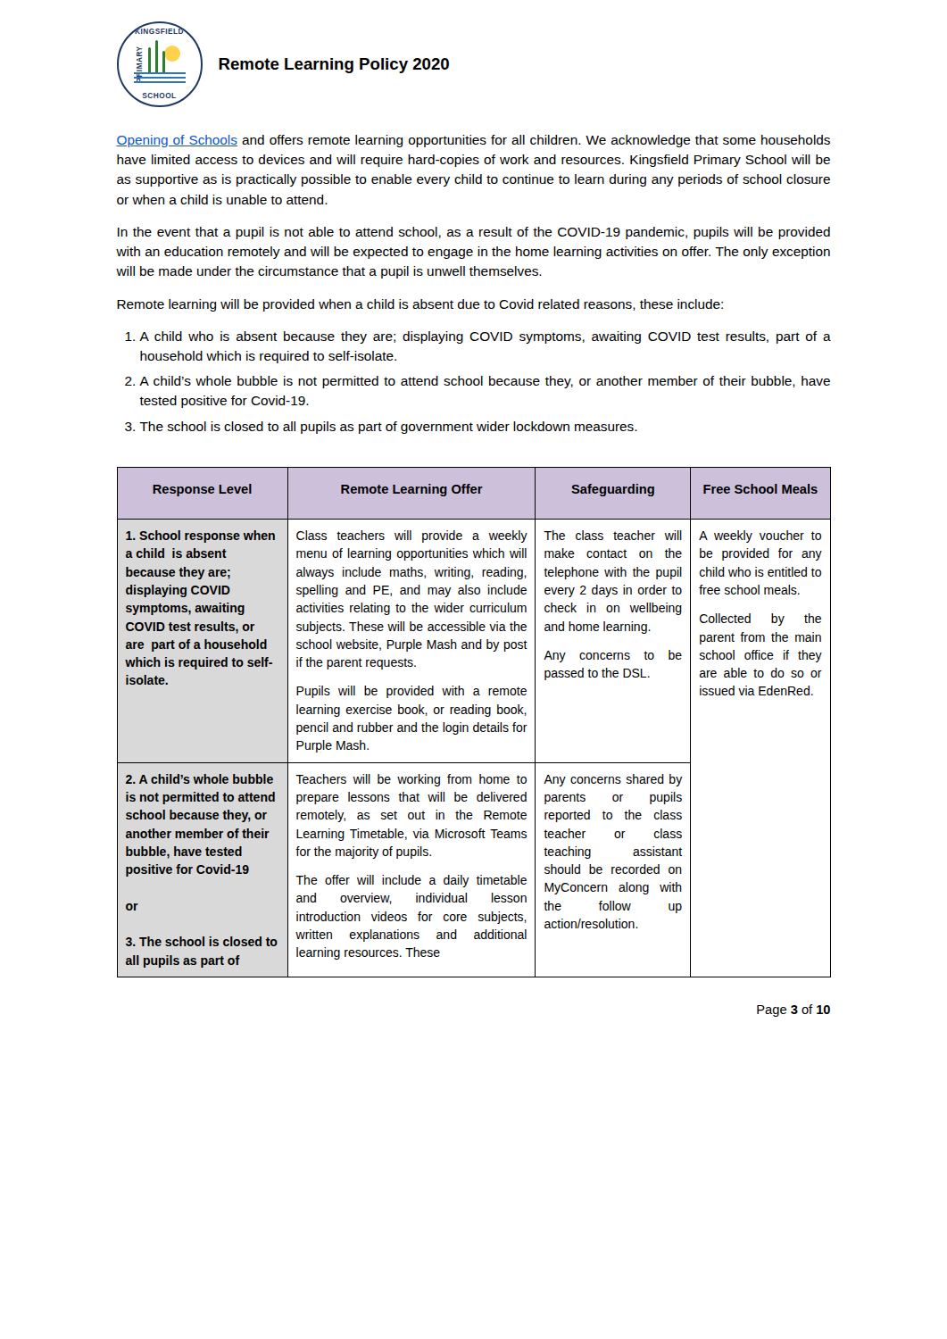KINGSFIELD SCHOOL PRIMARY
Remote Learning Policy 2020
Opening of Schools and offers remote learning opportunities for all children. We acknowledge that some households have limited access to devices and will require hard-copies of work and resources. Kingsfield Primary School will be as supportive as is practically possible to enable every child to continue to learn during any periods of school closure or when a child is unable to attend.
In the event that a pupil is not able to attend school, as a result of the COVID-19 pandemic, pupils will be provided with an education remotely and will be expected to engage in the home learning activities on offer. The only exception will be made under the circumstance that a pupil is unwell themselves.
Remote learning will be provided when a child is absent due to Covid related reasons, these include:
A child who is absent because they are; displaying COVID symptoms, awaiting COVID test results, part of a household which is required to self-isolate.
A child’s whole bubble is not permitted to attend school because they, or another member of their bubble, have tested positive for Covid-19.
The school is closed to all pupils as part of government wider lockdown measures.
| Response Level | Remote Learning Offer | Safeguarding | Free School Meals |
| --- | --- | --- | --- |
| 1. School response when a child is absent because they are; displaying COVID symptoms, awaiting COVID test results, or are part of a household which is required to self-isolate. | Class teachers will provide a weekly menu of learning opportunities which will always include maths, writing, reading, spelling and PE, and may also include activities relating to the wider curriculum subjects. These will be accessible via the school website, Purple Mash and by post if the parent requests. Pupils will be provided with a remote learning exercise book, or reading book, pencil and rubber and the login details for Purple Mash. | The class teacher will make contact on the telephone with the pupil every 2 days in order to check in on wellbeing and home learning. Any concerns to be passed to the DSL. | A weekly voucher to be provided for any child who is entitled to free school meals. Collected by the parent from the main school office if they are able to do so or issued via EdenRed. |
| 2. A child’s whole bubble is not permitted to attend school because they, or another member of their bubble, have tested positive for Covid-19 or 3. The school is closed to all pupils as part of | Teachers will be working from home to prepare lessons that will be delivered remotely, as set out in the Remote Learning Timetable, via Microsoft Teams for the majority of pupils. The offer will include a daily timetable and overview, individual lesson introduction videos for core subjects, written explanations and additional learning resources. These | Any concerns shared by parents or pupils reported to the class teacher or class teaching assistant should be recorded on MyConcern along with the follow up action/resolution. |
Page 3 of 10